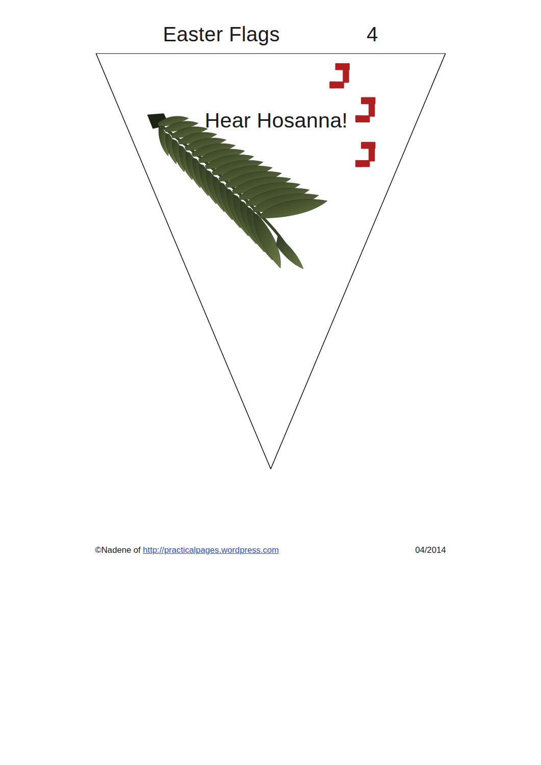Easter Flags 4
Hear Hosanna!
©Nadene of http://practicalpages.wordpress.com 04/2014